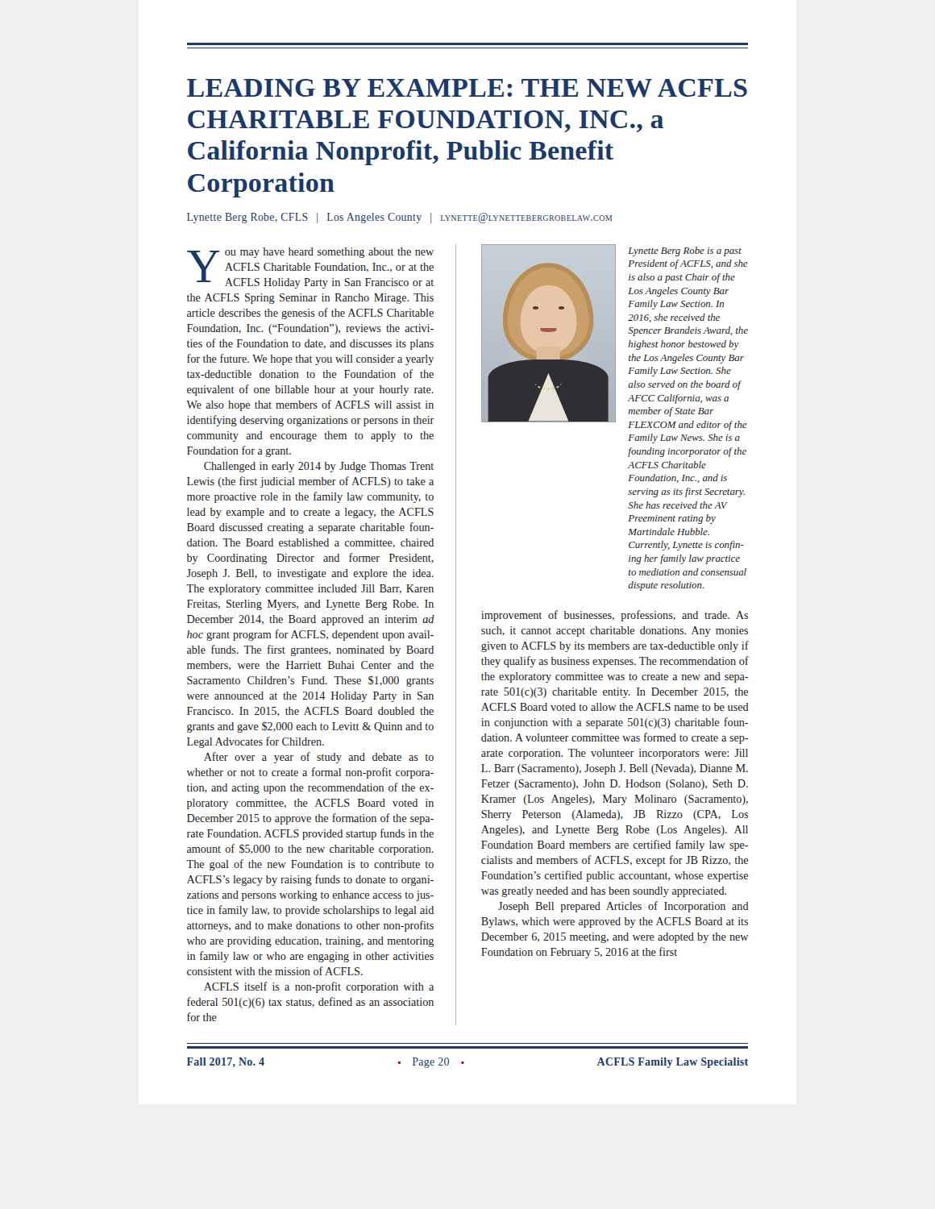LEADING BY EXAMPLE: THE NEW ACFLS
CHARITABLE FOUNDATION, INC., a
California Nonprofit, Public Benefit Corporation
Lynette Berg Robe, CFLS | Los Angeles County | lynette@lynettebergrobelaw.com
You may have heard something about the new ACFLS Charitable Foundation, Inc., or at the ACFLS Holiday Party in San Francisco or at the ACFLS Spring Seminar in Rancho Mirage. This article describes the genesis of the ACFLS Charitable Foundation, Inc. (“Foundation”), reviews the activities of the Foundation to date, and discusses its plans for the future. We hope that you will consider a yearly tax-deductible donation to the Foundation of the equivalent of one billable hour at your hourly rate. We also hope that members of ACFLS will assist in identifying deserving organizations or persons in their community and encourage them to apply to the Foundation for a grant.
Challenged in early 2014 by Judge Thomas Trent Lewis (the first judicial member of ACFLS) to take a more proactive role in the family law community, to lead by example and to create a legacy, the ACFLS Board discussed creating a separate charitable foundation. The Board established a committee, chaired by Coordinating Director and former President, Joseph J. Bell, to investigate and explore the idea. The exploratory committee included Jill Barr, Karen Freitas, Sterling Myers, and Lynette Berg Robe. In December 2014, the Board approved an interim ad hoc grant program for ACFLS, dependent upon available funds. The first grantees, nominated by Board members, were the Harriett Buhai Center and the Sacramento Children’s Fund. These $1,000 grants were announced at the 2014 Holiday Party in San Francisco. In 2015, the ACFLS Board doubled the grants and gave $2,000 each to Levitt & Quinn and to Legal Advocates for Children.
After over a year of study and debate as to whether or not to create a formal non-profit corporation, and acting upon the recommendation of the exploratory committee, the ACFLS Board voted in December 2015 to approve the formation of the separate Foundation. ACFLS provided startup funds in the amount of $5,000 to the new charitable corporation. The goal of the new Foundation is to contribute to ACFLS’s legacy by raising funds to donate to organizations and persons working to enhance access to justice in family law, to provide scholarships to legal aid attorneys, and to make donations to other non-profits who are providing education, training, and mentoring in family law or who are engaging in other activities consistent with the mission of ACFLS.
ACFLS itself is a non-profit corporation with a federal 501(c)(6) tax status, defined as an association for the
Lynette Berg Robe is a past President of ACFLS, and she is also a past Chair of the Los Angeles County Bar Family Law Section. In 2016, she received the Spencer Brandeis Award, the highest honor bestowed by the Los Angeles County Bar Family Law Section. She also served on the board of AFCC California, was a member of State Bar FLEXCOM and editor of the Family Law News. She is a founding incorporator of the ACFLS Charitable Foundation, Inc., and is serving as its first Secretary. She has received the AV Preeminent rating by Martindale Hubble. Currently, Lynette is confining her family law practice to mediation and consensual dispute resolution.
improvement of businesses, professions, and trade. As such, it cannot accept charitable donations. Any monies given to ACFLS by its members are tax-deductible only if they qualify as business expenses. The recommendation of the exploratory committee was to create a new and separate 501(c)(3) charitable entity. In December 2015, the ACFLS Board voted to allow the ACFLS name to be used in conjunction with a separate 501(c)(3) charitable foundation. A volunteer committee was formed to create a separate corporation. The volunteer incorporators were: Jill L. Barr (Sacramento), Joseph J. Bell (Nevada), Dianne M. Fetzer (Sacramento), John D. Hodson (Solano), Seth D. Kramer (Los Angeles), Mary Molinaro (Sacramento), Sherry Peterson (Alameda), JB Rizzo (CPA, Los Angeles), and Lynette Berg Robe (Los Angeles). All Foundation Board members are certified family law specialists and members of ACFLS, except for JB Rizzo, the Foundation’s certified public accountant, whose expertise was greatly needed and has been soundly appreciated.
Joseph Bell prepared Articles of Incorporation and Bylaws, which were approved by the ACFLS Board at its December 6, 2015 meeting, and were adopted by the new Foundation on February 5, 2016 at the first
Fall 2017, No. 4
▪ Page 20 ▪
ACFLS Family Law Specialist